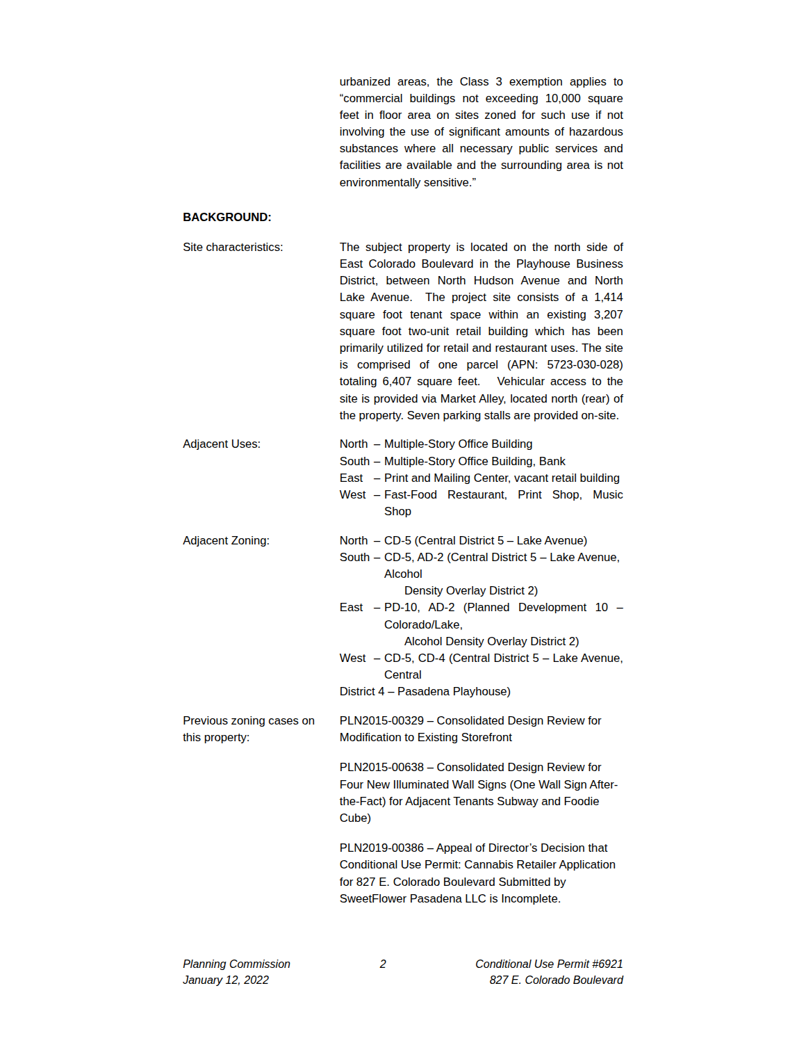urbanized areas, the Class 3 exemption applies to “commercial buildings not exceeding 10,000 square feet in floor area on sites zoned for such use if not involving the use of significant amounts of hazardous substances where all necessary public services and facilities are available and the surrounding area is not environmentally sensitive.”
BACKGROUND:
Site characteristics:
The subject property is located on the north side of East Colorado Boulevard in the Playhouse Business District, between North Hudson Avenue and North Lake Avenue. The project site consists of a 1,414 square foot tenant space within an existing 3,207 square foot two-unit retail building which has been primarily utilized for retail and restaurant uses. The site is comprised of one parcel (APN: 5723-030-028) totaling 6,407 square feet. Vehicular access to the site is provided via Market Alley, located north (rear) of the property. Seven parking stalls are provided on-site.
Adjacent Uses:
North
–
Multiple-Story Office Building
South
–
Multiple-Story Office Building, Bank
East
–
Print and Mailing Center, vacant retail building
West
–
Fast-Food Restaurant, Print Shop, Music Shop
Adjacent Zoning:
North
–
CD-5 (Central District 5 – Lake Avenue)
South
–
CD-5, AD-2 (Central District 5 – Lake Avenue, AlcoholDensity Overlay District 2)
East
–
PD-10, AD-2 (Planned Development 10 – Colorado/Lake,Alcohol Density Overlay District 2)
West
–
CD-5, CD-4 (Central District 5 – Lake Avenue, Central
District 4 – Pasadena Playhouse)
Previous zoning cases on this property:
PLN2015-00329 – Consolidated Design Review for Modification to Existing Storefront
PLN2015-00638 – Consolidated Design Review for Four New Illuminated Wall Signs (One Wall Sign After-the-Fact) for Adjacent Tenants Subway and Foodie Cube)
PLN2019-00386 – Appeal of Director’s Decision that Conditional Use Permit: Cannabis Retailer Application for 827 E. Colorado Boulevard Submitted by SweetFlower Pasadena LLC is Incomplete.
Planning Commission January 12, 2022
2
Conditional Use Permit #6921 827 E. Colorado Boulevard